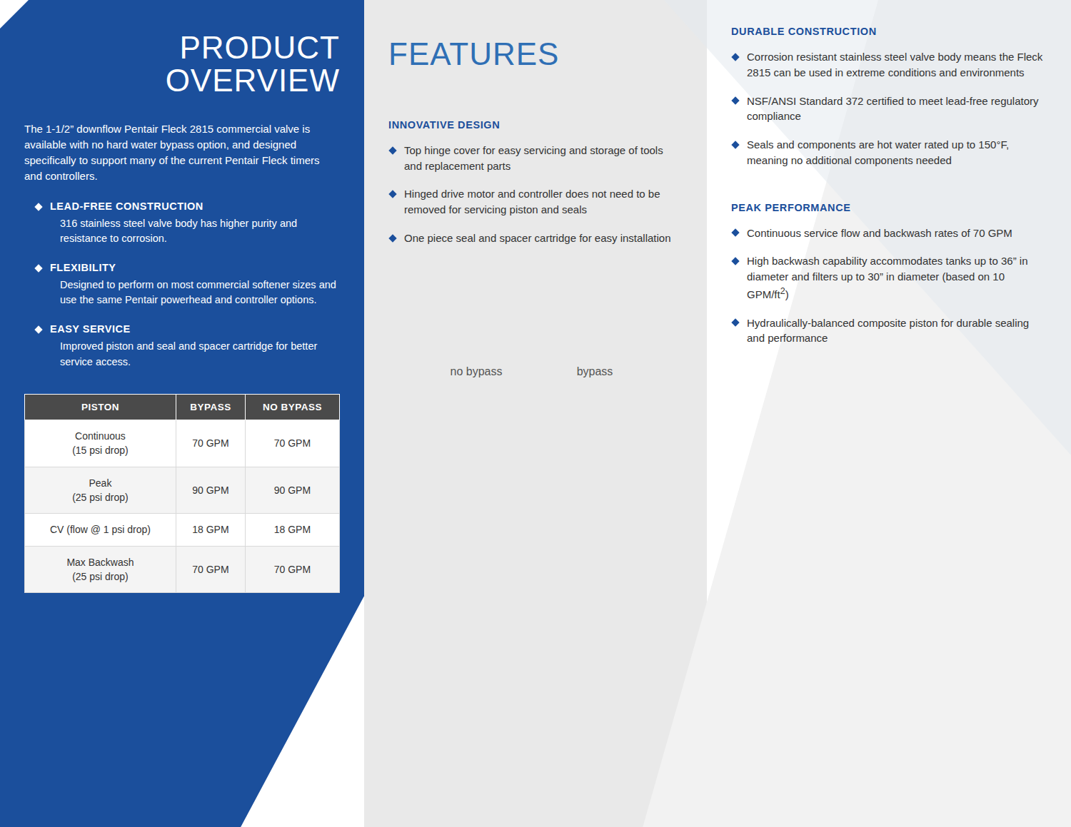PRODUCT
OVERVIEW
The 1-1/2” downflow Pentair Fleck 2815 commercial valve is available with no hard water bypass option, and designed specifically to support many of the current Pentair Fleck timers and controllers.
Lead-Free Construction 316 stainless steel valve body has higher purity and resistance to corrosion.
Flexibility Designed to perform on most commercial softener sizes and use the same Pentair powerhead and controller options.
Easy Service Improved piston and seal and spacer cartridge for better service access.
| Piston | Bypass | No Bypass |
| --- | --- | --- |
| Continuous (15 psi drop) | 70 GPM | 70 GPM |
| Peak (25 psi drop) | 90 GPM | 90 GPM |
| CV (flow @ 1 psi drop) | 18 GPM | 18 GPM |
| Max Backwash (25 psi drop) | 70 GPM | 70 GPM |
FEATURES
Innovative Design
Top hinge cover for easy servicing and storage of tools and replacement parts
Hinged drive motor and controller does not need to be removed for servicing piston and seals
One piece seal and spacer cartridge for easy installation
no bypass
bypass
Durable Construction
Corrosion resistant stainless steel valve body means the Fleck 2815 can be used in extreme conditions and environments
NSF/ANSI Standard 372 certified to meet lead-free regulatory compliance
Seals and components are hot water rated up to 150°F, meaning no additional components needed
Peak Performance
Continuous service flow and backwash rates of 70 GPM
High backwash capability accommodates tanks up to 36” in diameter and filters up to 30” in diameter (based on 10 GPM/ft2)
Hydraulically-balanced composite piston for durable sealing and performance